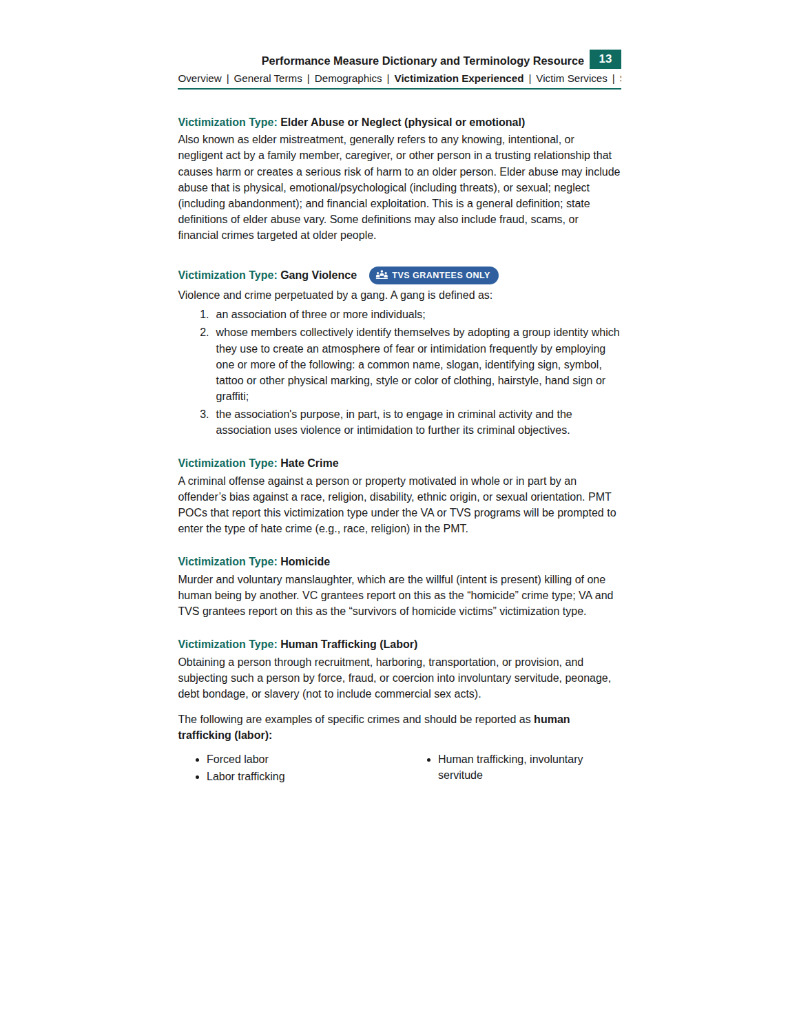Performance Measure Dictionary and Terminology Resource
13
Overview | General Terms | Demographics | Victimization Experienced | Victim Services | Service/Expense Types
Victimization Type: Elder Abuse or Neglect (physical or emotional)
Also known as elder mistreatment, generally refers to any knowing, intentional, or negligent act by a family member, caregiver, or other person in a trusting relationship that causes harm or creates a serious risk of harm to an older person. Elder abuse may include abuse that is physical, emotional/psychological (including threats), or sexual; neglect (including abandonment); and financial exploitation. This is a general definition; state definitions of elder abuse vary. Some definitions may also include fraud, scams, or financial crimes targeted at older people.
Victimization Type: Gang Violence TVS GRANTEES ONLY
Violence and crime perpetuated by a gang. A gang is defined as:
an association of three or more individuals;
whose members collectively identify themselves by adopting a group identity which they use to create an atmosphere of fear or intimidation frequently by employing one or more of the following: a common name, slogan, identifying sign, symbol, tattoo or other physical marking, style or color of clothing, hairstyle, hand sign or graffiti;
the association's purpose, in part, is to engage in criminal activity and the association uses violence or intimidation to further its criminal objectives.
Victimization Type: Hate Crime
A criminal offense against a person or property motivated in whole or in part by an offender’s bias against a race, religion, disability, ethnic origin, or sexual orientation. PMT POCs that report this victimization type under the VA or TVS programs will be prompted to enter the type of hate crime (e.g., race, religion) in the PMT.
Victimization Type: Homicide
Murder and voluntary manslaughter, which are the willful (intent is present) killing of one human being by another. VC grantees report on this as the “homicide” crime type; VA and TVS grantees report on this as the “survivors of homicide victims” victimization type.
Victimization Type: Human Trafficking (Labor)
Obtaining a person through recruitment, harboring, transportation, or provision, and subjecting such a person by force, fraud, or coercion into involuntary servitude, peonage, debt bondage, or slavery (not to include commercial sex acts).
The following are examples of specific crimes and should be reported as human trafficking (labor):
Forced labor
Labor trafficking
Human trafficking, involuntary servitude